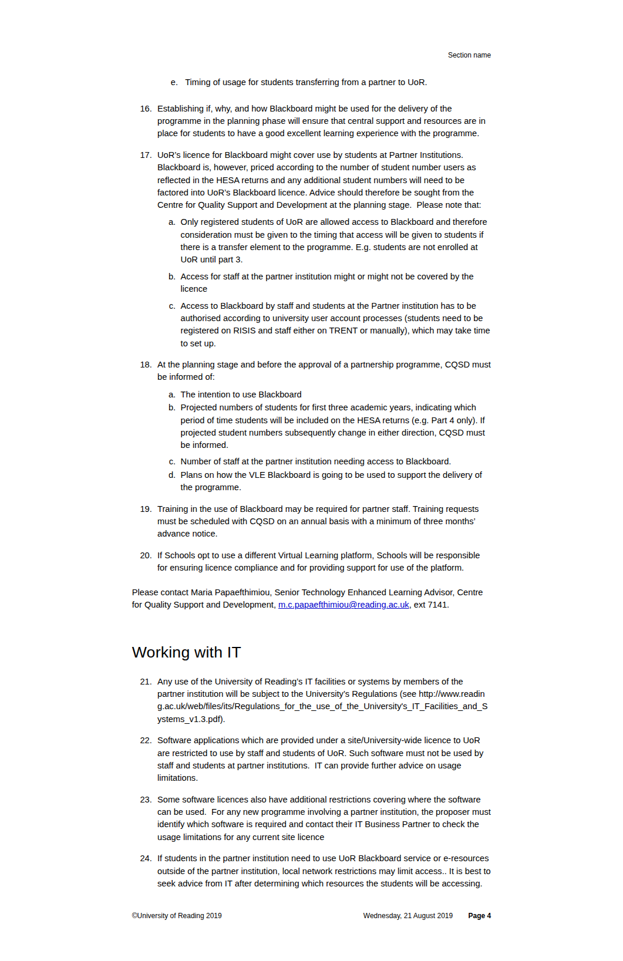Section name
e. Timing of usage for students transferring from a partner to UoR.
Establishing if, why, and how Blackboard might be used for the delivery of the programme in the planning phase will ensure that central support and resources are in place for students to have a good excellent learning experience with the programme.
UoR’s licence for Blackboard might cover use by students at Partner Institutions. Blackboard is, however, priced according to the number of student number users as reflected in the HESA returns and any additional student numbers will need to be factored into UoR’s Blackboard licence. Advice should therefore be sought from the Centre for Quality Support and Development at the planning stage. Please note that:
Only registered students of UoR are allowed access to Blackboard and therefore consideration must be given to the timing that access will be given to students if there is a transfer element to the programme. E.g. students are not enrolled at UoR until part 3.
Access for staff at the partner institution might or might not be covered by the licence
Access to Blackboard by staff and students at the Partner institution has to be authorised according to university user account processes (students need to be registered on RISIS and staff either on TRENT or manually), which may take time to set up.
At the planning stage and before the approval of a partnership programme, CQSD must be informed of:
The intention to use Blackboard
Projected numbers of students for first three academic years, indicating which period of time students will be included on the HESA returns (e.g. Part 4 only). If projected student numbers subsequently change in either direction, CQSD must be informed.
Number of staff at the partner institution needing access to Blackboard.
Plans on how the VLE Blackboard is going to be used to support the delivery of the programme.
Training in the use of Blackboard may be required for partner staff. Training requests must be scheduled with CQSD on an annual basis with a minimum of three months’ advance notice.
If Schools opt to use a different Virtual Learning platform, Schools will be responsible for ensuring licence compliance and for providing support for use of the platform.
Please contact Maria Papaefthimiou, Senior Technology Enhanced Learning Advisor, Centre for Quality Support and Development, m.c.papaefthimiou@reading.ac.uk, ext 7141.
Working with IT
Any use of the University of Reading’s IT facilities or systems by members of the partner institution will be subject to the University’s Regulations (see http://www.reading.ac.uk/web/files/its/Regulations_for_the_use_of_the_University's_IT_Facilities_and_Systems_v1.3.pdf).
Software applications which are provided under a site/University-wide licence to UoR are restricted to use by staff and students of UoR. Such software must not be used by staff and students at partner institutions. IT can provide further advice on usage limitations.
Some software licences also have additional restrictions covering where the software can be used. For any new programme involving a partner institution, the proposer must identify which software is required and contact their IT Business Partner to check the usage limitations for any current site licence
If students in the partner institution need to use UoR Blackboard service or e-resources outside of the partner institution, local network restrictions may limit access.. It is best to seek advice from IT after determining which resources the students will be accessing.
©University of Reading 2019
Wednesday, 21 August 2019Page 4